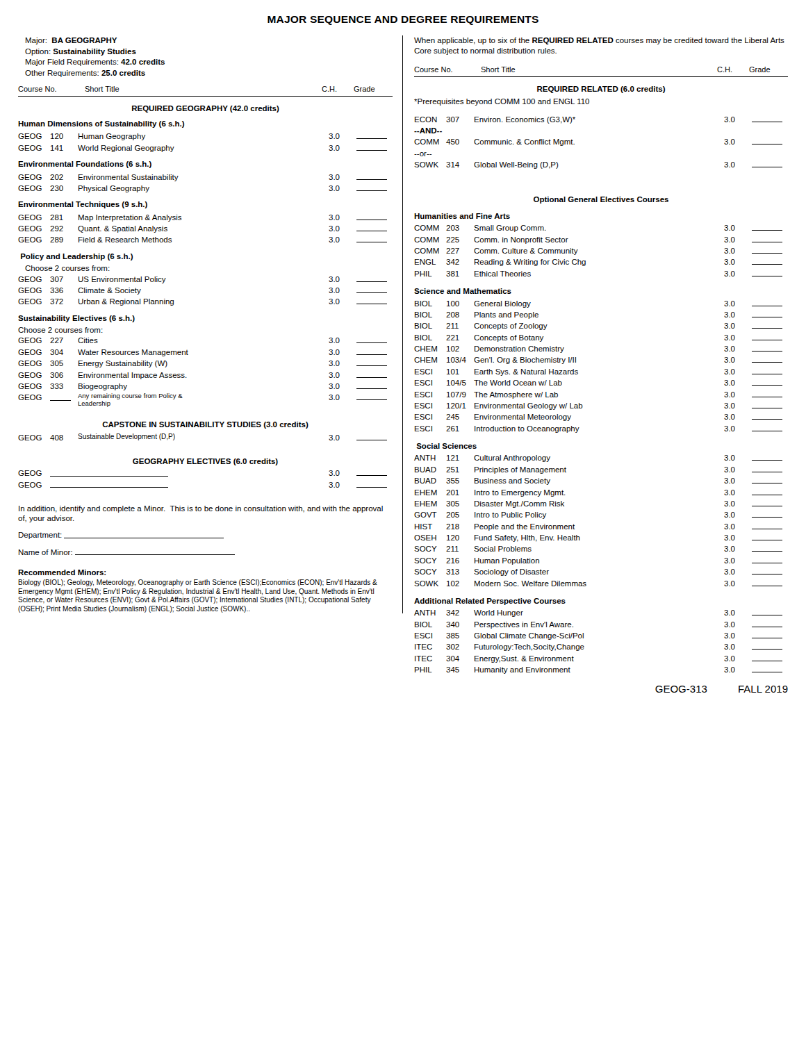MAJOR SEQUENCE AND DEGREE REQUIREMENTS
Major: BA GEOGRAPHY
Option: Sustainability Studies
Major Field Requirements: 42.0 credits
Other Requirements: 25.0 credits
Course No.
Short Title
C.H.
Grade
REQUIRED GEOGRAPHY (42.0 credits)
Human Dimensions of Sustainability (6 s.h.)
| GEOG | 120 | Human Geography | 3.0 | |
| GEOG | 141 | World Regional Geography | 3.0 | |
Environmental Foundations (6 s.h.)
| GEOG | 202 | Environmental Sustainability | 3.0 | |
| GEOG | 230 | Physical Geography | 3.0 | |
Environmental Techniques (9 s.h.)
| GEOG | 281 | Map Interpretation & Analysis | 3.0 | |
| GEOG | 292 | Quant. & Spatial Analysis | 3.0 | |
| GEOG | 289 | Field & Research Methods | 3.0 | |
Policy and Leadership (6 s.h.)
Choose 2 courses from:
| GEOG | 307 | US Environmental Policy | 3.0 | |
| GEOG | 336 | Climate & Society | 3.0 | |
| GEOG | 372 | Urban & Regional Planning | 3.0 | |
Sustainability Electives (6 s.h.)
Choose 2 courses from:
| GEOG | 227 | Cities | 3.0 | |
| GEOG | 304 | Water Resources Management | 3.0 | |
| GEOG | 305 | Energy Sustainability (W) | 3.0 | |
| GEOG | 306 | Environmental Impace Assess. | 3.0 | |
| GEOG | 333 | Biogeography | 3.0 | |
| GEOG | | Any remaining course from Policy & Leadership | 3.0 | |
CAPSTONE IN SUSTAINABILITY STUDIES (3.0 credits)
| GEOG | 408 | Sustainable Development (D,P) | 3.0 | |
GEOGRAPHY ELECTIVES (6.0 credits)
| GEOG | | 3.0 | |
| GEOG | | 3.0 | |
In addition, identify and complete a Minor. This is to be done in consultation with, and with the approval of, your advisor.
Department:
Name of Minor:
Recommended Minors:
Biology (BIOL); Geology, Meteorology, Oceanography or Earth Science (ESCI);Economics (ECON); Env'tl Hazards & Emergency Mgmt (EHEM); Env'tl Policy & Regulation, Industrial & Env'tl Health, Land Use, Quant. Methods in Env'tl Science, or Water Resources (ENVI); Govt & Pol.Affairs (GOVT); International Studies (INTL); Occupational Safety (OSEH); Print Media Studies (Journalism) (ENGL); Social Justice (SOWK)..
When applicable, up to six of the REQUIRED RELATED courses may be credited toward the Liberal Arts Core subject to normal distribution rules.
Course No.
Short Title
C.H.
Grade
REQUIRED RELATED (6.0 credits)
*Prerequisites beyond COMM 100 and ENGL 110
| ECON | 307 | Environ. Economics (G3,W)* | 3.0 | |
| --AND-- |
| COMM | 450 | Communic. & Conflict Mgmt. | 3.0 | |
| --or-- |
| SOWK | 314 | Global Well-Being (D,P) | 3.0 | |
Optional General Electives Courses
Humanities and Fine Arts
| COMM | 203 | Small Group Comm. | 3.0 | |
| COMM | 225 | Comm. in Nonprofit Sector | 3.0 | |
| COMM | 227 | Comm. Culture & Community | 3.0 | |
| ENGL | 342 | Reading & Writing for Civic Chg | 3.0 | |
| PHIL | 381 | Ethical Theories | 3.0 | |
Science and Mathematics
| BIOL | 100 | General Biology | 3.0 | |
| BIOL | 208 | Plants and People | 3.0 | |
| BIOL | 211 | Concepts of Zoology | 3.0 | |
| BIOL | 221 | Concepts of Botany | 3.0 | |
| CHEM | 102 | Demonstration Chemistry | 3.0 | |
| CHEM | 103/4 | Gen'l. Org & Biochemistry I/II | 3.0 | |
| ESCI | 101 | Earth Sys. & Natural Hazards | 3.0 | |
| ESCI | 104/5 | The World Ocean w/ Lab | 3.0 | |
| ESCI | 107/9 | The Atmosphere w/ Lab | 3.0 | |
| ESCI | 120/1 | Environmental Geology w/ Lab | 3.0 | |
| ESCI | 245 | Environmental Meteorology | 3.0 | |
| ESCI | 261 | Introduction to Oceanography | 3.0 | |
Social Sciences
| ANTH | 121 | Cultural Anthropology | 3.0 | |
| BUAD | 251 | Principles of Management | 3.0 | |
| BUAD | 355 | Business and Society | 3.0 | |
| EHEM | 201 | Intro to Emergency Mgmt. | 3.0 | |
| EHEM | 305 | Disaster Mgt./Comm Risk | 3.0 | |
| GOVT | 205 | Intro to Public Policy | 3.0 | |
| HIST | 218 | People and the Environment | 3.0 | |
| OSEH | 120 | Fund Safety, Hlth, Env. Health | 3.0 | |
| SOCY | 211 | Social Problems | 3.0 | |
| SOCY | 216 | Human Population | 3.0 | |
| SOCY | 313 | Sociology of Disaster | 3.0 | |
| SOWK | 102 | Modern Soc. Welfare Dilemmas | 3.0 | |
Additional Related Perspective Courses
| ANTH | 342 | World Hunger | 3.0 | |
| BIOL | 340 | Perspectives in Env'l Aware. | 3.0 | |
| ESCI | 385 | Global Climate Change-Sci/Pol | 3.0 | |
| ITEC | 302 | Futurology:Tech,Socity,Change | 3.0 | |
| ITEC | 304 | Energy,Sust. & Environment | 3.0 | |
| PHIL | 345 | Humanity and Environment | 3.0 | |
GEOG-313 FALL 2019